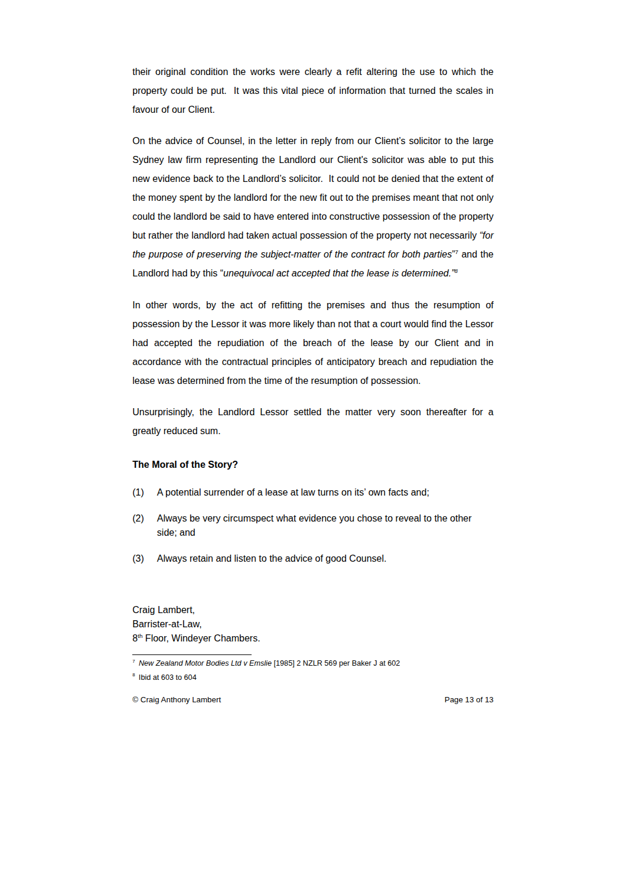their original condition the works were clearly a refit altering the use to which the property could be put. It was this vital piece of information that turned the scales in favour of our Client.
On the advice of Counsel, in the letter in reply from our Client’s solicitor to the large Sydney law firm representing the Landlord our Client's solicitor was able to put this new evidence back to the Landlord’s solicitor. It could not be denied that the extent of the money spent by the landlord for the new fit out to the premises meant that not only could the landlord be said to have entered into constructive possession of the property but rather the landlord had taken actual possession of the property not necessarily “for the purpose of preserving the subject-matter of the contract for both parties”7 and the Landlord had by this “unequivocal act accepted that the lease is determined.”8
In other words, by the act of refitting the premises and thus the resumption of possession by the Lessor it was more likely than not that a court would find the Lessor had accepted the repudiation of the breach of the lease by our Client and in accordance with the contractual principles of anticipatory breach and repudiation the lease was determined from the time of the resumption of possession.
Unsurprisingly, the Landlord Lessor settled the matter very soon thereafter for a greatly reduced sum.
The Moral of the Story?
(1) A potential surrender of a lease at law turns on its’ own facts and;
(2) Always be very circumspect what evidence you chose to reveal to the other side; and
(3) Always retain and listen to the advice of good Counsel.
Craig Lambert,
Barrister-at-Law,
8th Floor, Windeyer Chambers.
7 New Zealand Motor Bodies Ltd v Emslie [1985] 2 NZLR 569 per Baker J at 602
8 Ibid at 603 to 604
© Craig Anthony Lambert Page 13 of 13